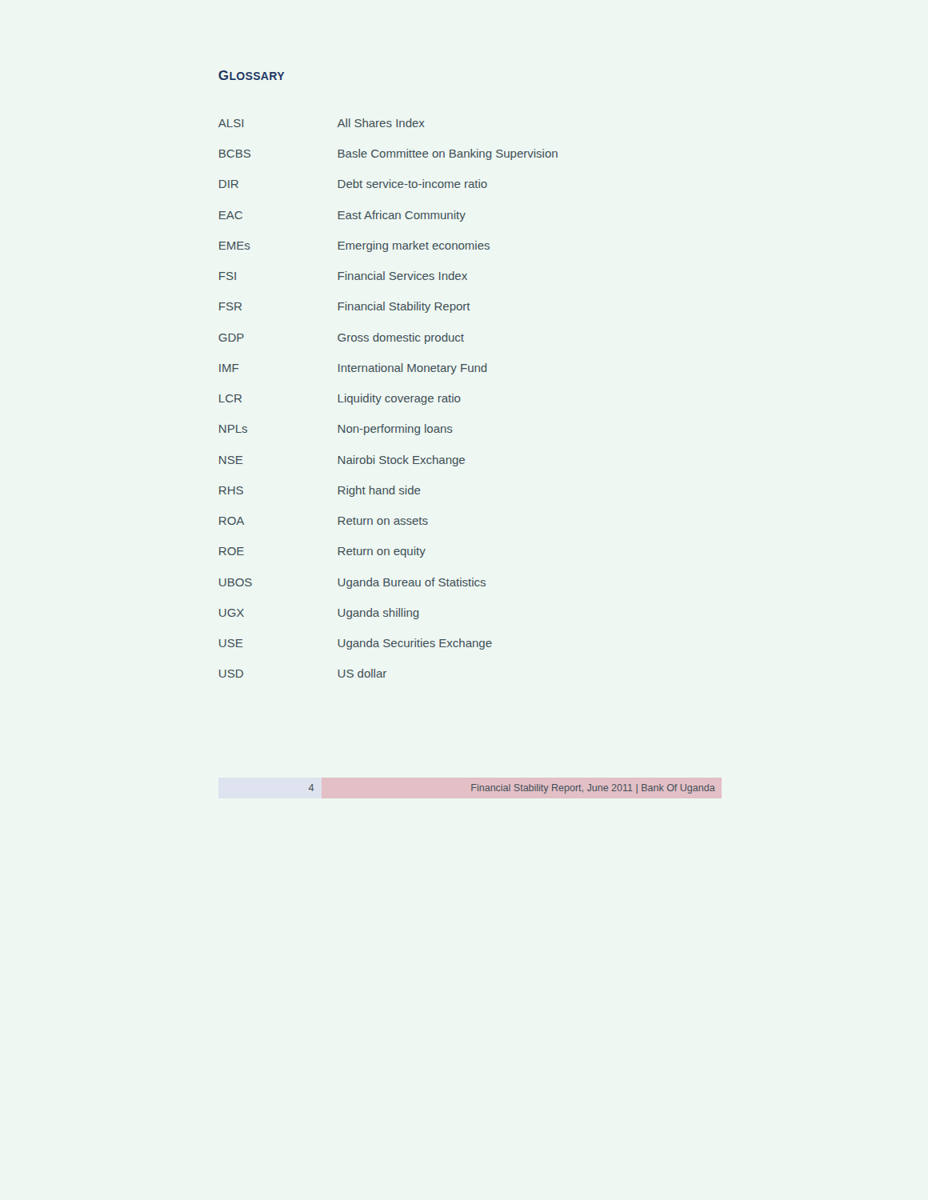GLOSSARY
| ALSI | All Shares Index |
| BCBS | Basle Committee on Banking Supervision |
| DIR | Debt service-to-income ratio |
| EAC | East African Community |
| EMEs | Emerging market economies |
| FSI | Financial Services Index |
| FSR | Financial Stability Report |
| GDP | Gross domestic product |
| IMF | International Monetary Fund |
| LCR | Liquidity coverage ratio |
| NPLs | Non-performing loans |
| NSE | Nairobi Stock Exchange |
| RHS | Right hand side |
| ROA | Return on assets |
| ROE | Return on equity |
| UBOS | Uganda Bureau of Statistics |
| UGX | Uganda shilling |
| USE | Uganda Securities Exchange |
| USD | US dollar |
4
Financial Stability Report, June 2011 | Bank Of Uganda